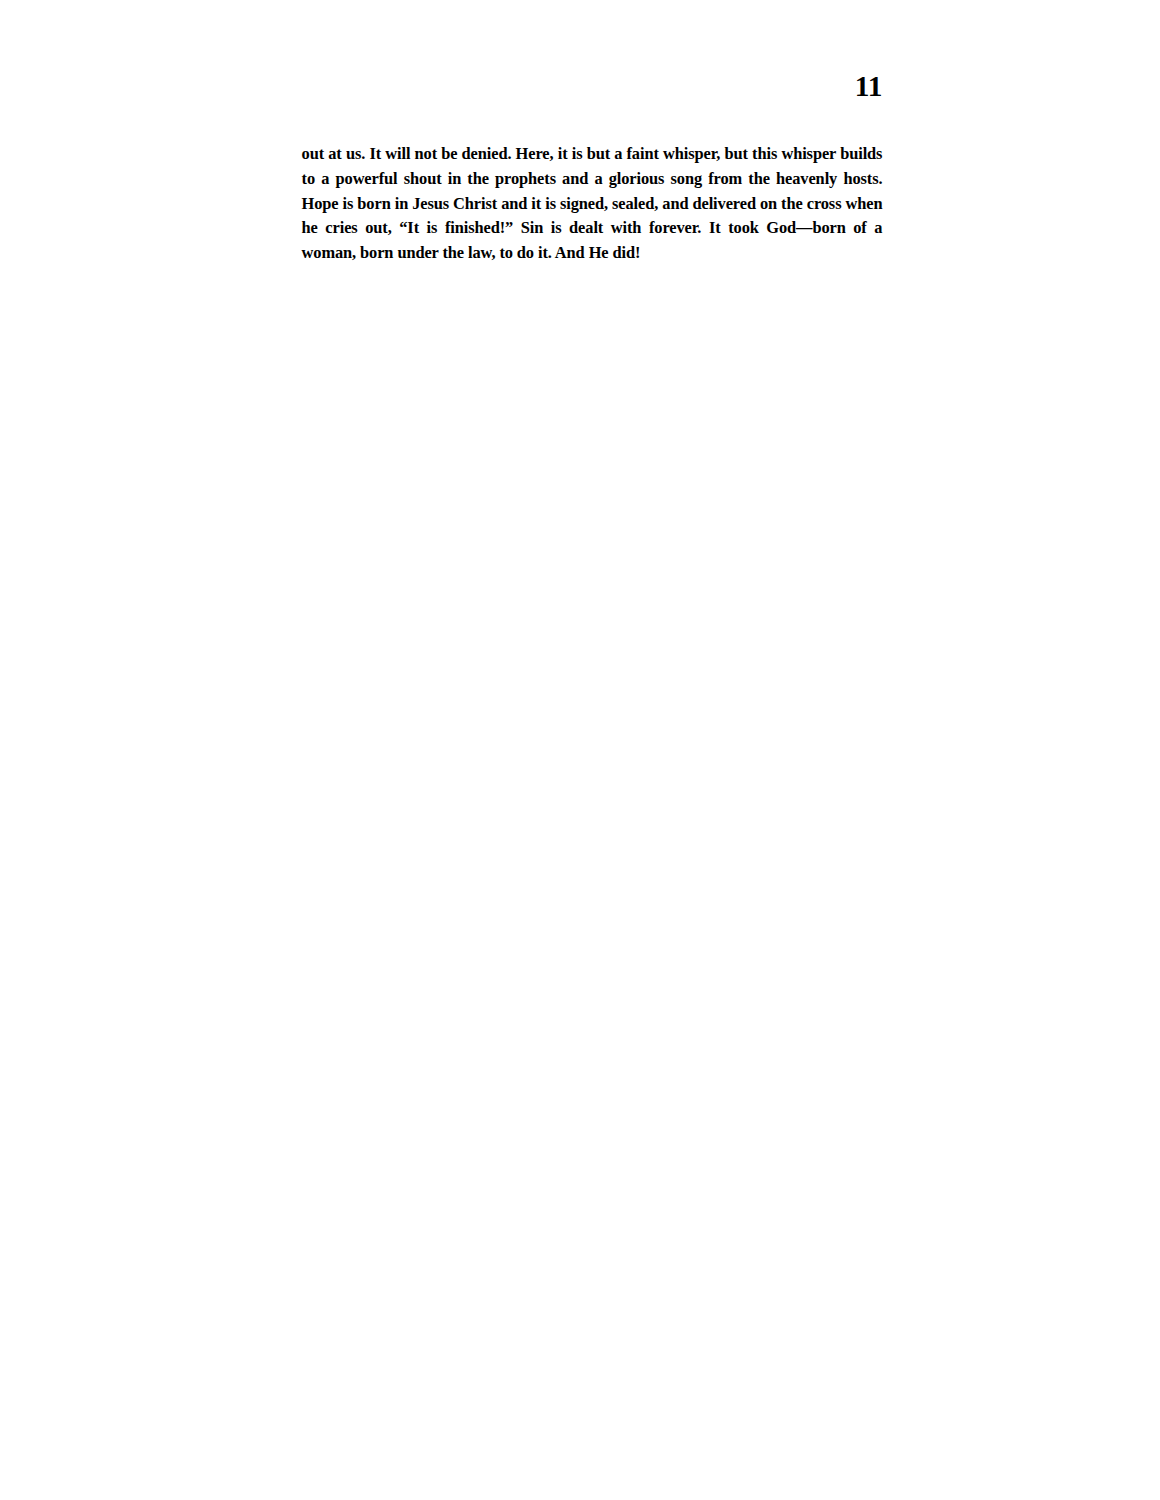11
out at us. It will not be denied. Here, it is but a faint whisper, but this whisper builds to a powerful shout in the prophets and a glorious song from the heavenly hosts. Hope is born in Jesus Christ and it is signed, sealed, and delivered on the cross when he cries out, “It is finished!” Sin is dealt with forever. It took God—born of a woman, born under the law, to do it. And He did!